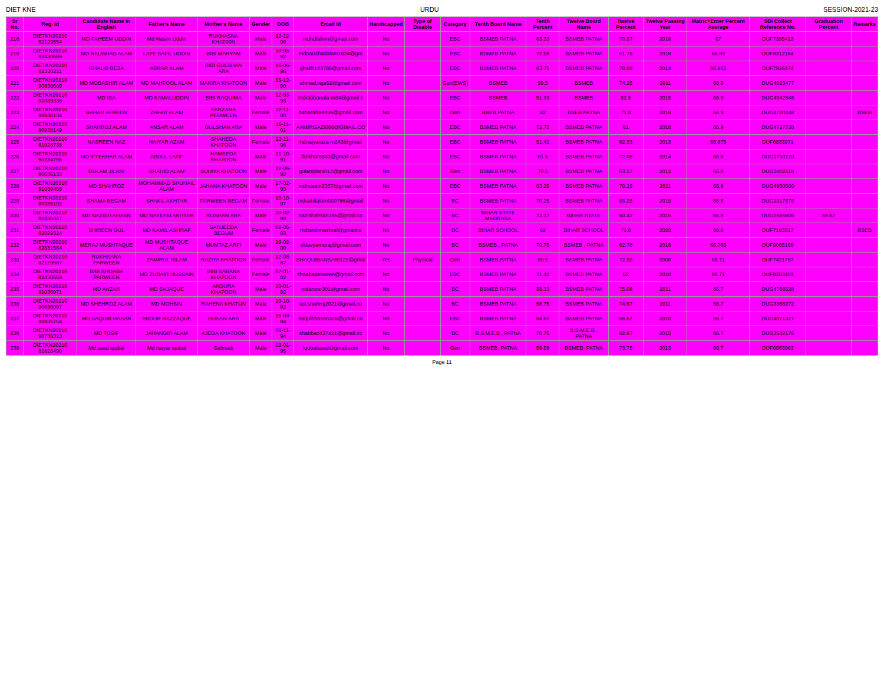DIET KNE URDU SESSION-2021-23
| Sr No. | Reg. Id | Candidate Name in English | Father's Name | Mother's Name | Gender | DOB | Email Id | Handicapped | Type of Disable | Category | Tenth Board Name | Tenth Percent | Twelve Board Name | Twelve Percent | Twelve Passing Year | Matric+Enter Percent Average | SBI Collect Reference No. | Graduation Percent | Remarks |
| --- | --- | --- | --- | --- | --- | --- | --- | --- | --- | --- | --- | --- | --- | --- | --- | --- | --- | --- | --- |
| 218 | DIETKN20210 82129554 | MD FAHEEM UDDIN | Md Nasim Uddin | RUKHASNA KHAT00N | Male | 12-12-96 | mdhdfahim@gmail.com | No | | EBC | BSMEB PATNA | 63.33 | BSMEB PATNA | 70.67 | 2016 | 67 | DUF7395413 | | |
| 219 | DIETKN20210 82430689 | MD NAUSHAD ALAM | LATE SAFIL UDDIN | BIBI MARYAM | Male | 10-05-92 | mdnaushadalam1624@gm | No | | EBC | BSMEB PATNA | 72.08 | BSMEB PATNA | 61.78 | 2018 | 66.93 | DUF8312184 | | |
| 220 | DIETKN20210 82330211 | GHALIB REZA | ABRAR ALAM | BIBI GULSHAN ARA | Male | 15-06-96 | ghalib143786@gmail.com | No | | EBC | BSMEB PATNA | 63.75 | BSMEB PATNA | 70.08 | 2014 | 66.915 | DUF7926474 | | |
| 221 | DIETKN20210 90836669 | MD MOBASHIR ALAM | MD MAHFOOL ALAM | MAKIRA KHATOON | Male | 15-12-90 | ahmad.reja52@gmail.com | No | | Gen(EWS) | BSMEB | 59.5 | BSMEB | 74.25 | 2011 | 66.9 | DUG4023477 | | |
| 222 | DIETKN20210 91039336 | MD ISA | MD KAMALUDDIN | BIBI RAQUIMA | Male | 12-03-93 | mdrabbanala m34@gmail.c | No | | EBC | BSMEB | 51.33 | BSMEB | 82.5 | 2015 | 66.9 | DUG4942846 | | |
| 223 | DIETKN20210 90938134 | BAHAR AFREEN | ZAFAR ALAM | FARZANA PERWEEN | Female | 22-11-00 | baharafreen36@gmail.com | No | | Gen | BSEB PATNA | 62 | BSEB PATNA | 71.8 | 2019 | 66.9 | DUG4720248 | | BSEB |
| 224 | DIETKN20210 90938149 | SHAHROJ ALAM | ANSAR ALAM | GULSHAN ARA | Male | 16-11-01 | AAMIRGAZI086@GMAIL.CO | No | | EBC | BSMEB PATNA | 72.75 | BSMEB PATNA | 61 | 2018 | 66.9 | DUG4727728 | | |
| 225 | DIETKN20210 81928735 | NASREEN NAZ | NAIYAR AZAM | SHAHEDA KHATOON | Female | 12-11-96 | mdnaiyaraza m243@gmail. | No | | EBC | BSMEB PATNA | 51.42 | BSMEB PATNA | 82.33 | 2013 | 66.875 | DUF6833971 | | |
| 226 | DIETKN20210 90234796 | MD IFTEKHAR ALAM | ABDUL LATIF | HAMEEDA KHATOON | Male | 21-10-91 | iftekhar9533@gmail.com | No | | EBC | BSMEB PATNA | 61.5 | BSMEB.PATNA | 72.08 | 2014 | 66.8 | DUG1793720 | | |
| 227 | DIETKN20210 90636133 | GULAM JILANI | SHAHID ALAM | SUHIYA KHATOON | Male | 22-06-92 | gulamjilani014@gmail.com | No | | Gen | BSMEB PATNA | 70.5 | BSMEB PATNA | 63.17 | 2012 | 66.8 | DUG3402118 | | |
| 228 | DIETKN20210 91039458 | MD SHAHROZ | MOHAMMAD SHUHAIL ALAM | JAHANA KHATOON | Male | 27-02-93 | mdhusain2337@gmail.com | No | | EBC | BSMEB PATNA | 63.25 | BSMEB PATNA | 70.25 | 2011 | 66.8 | DUG4950560 | | |
| 229 | DIETKN20210 90335192 | SHAMA BEGAM | SHAKIL AKHTAR | PARWEEN BEGAM | Female | 10-10-97 | mdsahilalam000786@gmail | No | | BC | BSMEB PATNA | 70.25 | BSMEB PATNA | 63.25 | 2015 | 66.8 | DUG2317576 | | |
| 230 | DIETKN20210 90435347 | MD NAZISH AHASN | MD NAYEEM AKHTER | ROSHAN ARA | Male | 20-02-98 | nazishahsan195@gmail.co | No | | BC | BIHAR STATE MADRASA | 73.17 | BIHAR STATE | 60.42 | 2015 | 66.8 | DUG2585906 | 59.62 | |
| 231 | DIETKN20210 82029324 | SHIREEN GUL | MD KAMIL ASHRAF | SANJEEDA BEGUM | Female | 02-05-03 | mdtanzimashraf@gmailco | No | | BC | BIHAR SCHOOL | 62 | BIHAR SCHOOL | 71.6 | 2020 | 66.8 | DUF7193517 | | BSEB |
| 232 | DIETKN20210 82631584 | MERAJ MUSHTAQUE | MD MUSHTAQUE ALAM | MUMTAZ ARFI | Male | 19-02-00 | eklavyameraj@gmail.com | No | | BC | BSMEB , PATNA | 70.75 | BSMEB , PATNA | 62.78 | 2018 | 66.765 | DUF9065169 | | |
| 233 | DIETKN20210 82129587 | RUKHSANA PARWEEN | ZAMIRUL ISLAM | RAZIYA KHATOON | Female | 12-08-87 | SHAQUIBANSARI122@gmai | Yes | Physical | Gen | BSMEB,PATNA | 60.5 | BSMEB,PATNA | 72.92 | 2006 | 66.71 | DUF7421787 | | |
| 234 | DIETKN20210 82430659 | BIBI SHOABA PARWEEN | MD ZUBAIR HUSSAIN | BIBI SABANA KHATOON | Female | 07-01-02 | shoabaperween@gmail.com | No | | EBC | BSMEB PATNA | 71.42 | BSMEB PATNA | 62 | 2018 | 66.71 | DUF8283403 | | |
| 235 | DIETKN20210 91038971 | MD ANZAR | MD SAJAQUE | ANSURA KHATOON | Male | 20-01-92 | mdanzar301@gmail.com | No | | BC | BSMEB PATNA | 58.33 | BSMEB PATNA | 75.08 | 2011 | 66.7 | DUG4768528 | | |
| 236 | DIETKN20210 90636097 | MD SHEHROZ ALAM | MD MOHSIN | RAHENA KHATUN | Male | 10-10-92 | uci.shahroj2021@gmail.co | No | | BC | BSMEB PATNA | 58.75 | BSMEB PATNA | 74.67 | 2011 | 66.7 | DUG3366972 | | |
| 237 | DIETKN20210 90836754 | MD SAQUIB HASAN | ABDUR RAZZAQUE | HUSAN ARA | Male | 15-03-94 | saquibhasan326@gmail.co | No | | EBC | BSMEB PATNA | 64.67 | BSMEB PATNA | 68.67 | 2010 | 66.7 | DUG4071327 | | |
| 238 | DIETKN20210 90736323 | MD TOSIF | JAHANGIR ALAM | AJEDA KHATOON | Male | 01-11-94 | shahbaz437421@gmail.co | No | | BC | B.S.M.E.B , PATNA | 70.75 | B.S.M.E.B , PATNA | 62.67 | 2015 | 66.7 | DUG3542176 | | |
| 239 | DIETKN20210 81828490 | Md saad iqubal | Md naiyar iqubal | Salmadi | Male | 02-01-95 | iqubalsaad@gmail.com | No | | Gen | BSMEB, PATNA | 59.58 | BSMEB, PATNA | 73.75 | 2013 | 66.7 | DUF6583963 | | |
Page 11